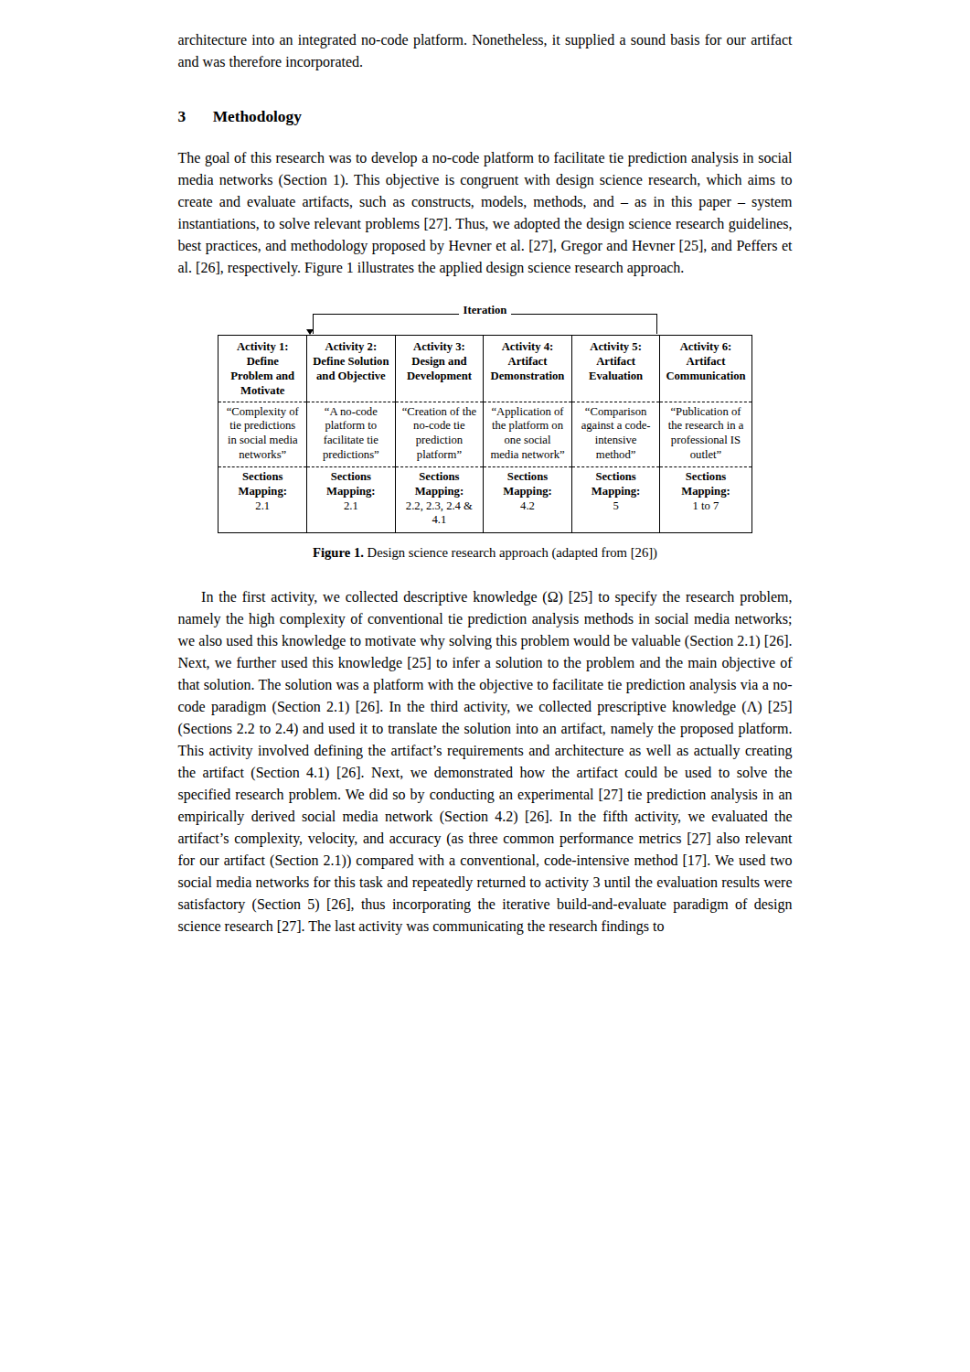architecture into an integrated no-code platform. Nonetheless, it supplied a sound basis for our artifact and was therefore incorporated.
3 Methodology
The goal of this research was to develop a no-code platform to facilitate tie prediction analysis in social media networks (Section 1). This objective is congruent with design science research, which aims to create and evaluate artifacts, such as constructs, models, methods, and – as in this paper – system instantiations, to solve relevant problems [27]. Thus, we adopted the design science research guidelines, best practices, and methodology proposed by Hevner et al. [27], Gregor and Hevner [25], and Peffers et al. [26], respectively. Figure 1 illustrates the applied design science research approach.
Iteration
| Activity 1: Define Problem and Motivate | Activity 2: Define Solution and Objective | Activity 3: Design and Development | Activity 4: Artifact Demonstration | Activity 5: Artifact Evaluation | Activity 6: Artifact Communication |
| “Complexity of tie predictions in social media networks” | “A no-code platform to facilitate tie predictions” | “Creation of the no-code tie prediction platform” | “Application of the platform on one social media network” | “Comparison against a code-intensive method” | “Publication of the research in a professional IS outlet” |
| Sections Mapping: 2.1 | Sections Mapping: 2.1 | Sections Mapping: 2.2, 2.3, 2.4 & 4.1 | Sections Mapping: 4.2 | Sections Mapping: 5 | Sections Mapping: 1 to 7 |
Figure 1. Design science research approach (adapted from [26])
In the first activity, we collected descriptive knowledge (Ω) [25] to specify the research problem, namely the high complexity of conventional tie prediction analysis methods in social media networks; we also used this knowledge to motivate why solving this problem would be valuable (Section 2.1) [26]. Next, we further used this knowledge [25] to infer a solution to the problem and the main objective of that solution. The solution was a platform with the objective to facilitate tie prediction analysis via a no-code paradigm (Section 2.1) [26]. In the third activity, we collected prescriptive knowledge (Λ) [25] (Sections 2.2 to 2.4) and used it to translate the solution into an artifact, namely the proposed platform. This activity involved defining the artifact’s requirements and architecture as well as actually creating the artifact (Section 4.1) [26]. Next, we demonstrated how the artifact could be used to solve the specified research problem. We did so by conducting an experimental [27] tie prediction analysis in an empirically derived social media network (Section 4.2) [26]. In the fifth activity, we evaluated the artifact’s complexity, velocity, and accuracy (as three common performance metrics [27] also relevant for our artifact (Section 2.1)) compared with a conventional, code-intensive method [17]. We used two social media networks for this task and repeatedly returned to activity 3 until the evaluation results were satisfactory (Section 5) [26], thus incorporating the iterative build-and-evaluate paradigm of design science research [27]. The last activity was communicating the research findings to